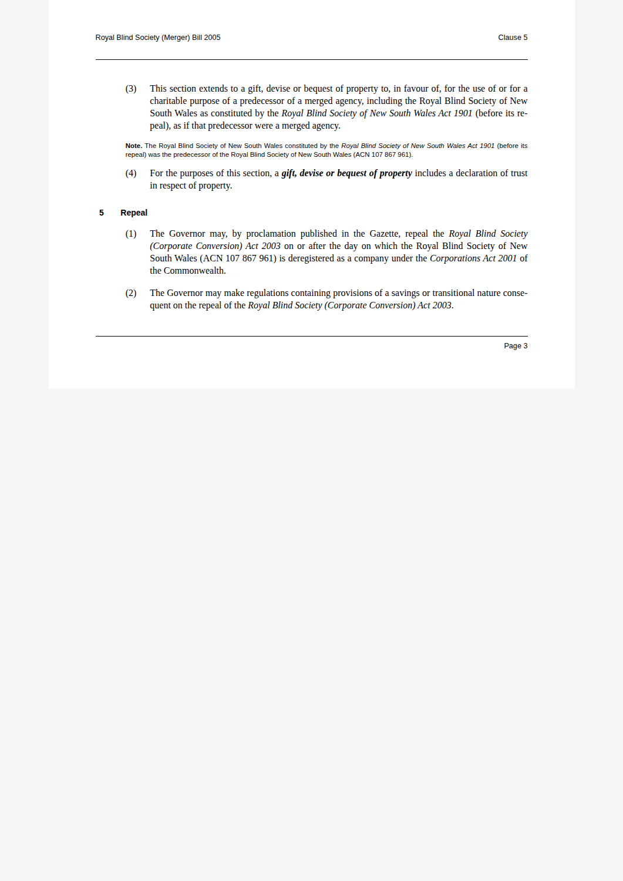Royal Blind Society (Merger) Bill 2005
Clause 5
(3)
This section extends to a gift, devise or bequest of property to, in favour of, for the use of or for a charitable purpose of a predecessor of a merged agency, including the Royal Blind Society of New South Wales as constituted by the Royal Blind Society of New South Wales Act 1901 (before its repeal), as if that predecessor were a merged agency.
Note. The Royal Blind Society of New South Wales constituted by the Royal Blind Society of New South Wales Act 1901 (before its repeal) was the predecessor of the Royal Blind Society of New South Wales (ACN 107 867 961).
(4)
For the purposes of this section, a gift, devise or bequest of property includes a declaration of trust in respect of property.
5 Repeal
(1)
The Governor may, by proclamation published in the Gazette, repeal the Royal Blind Society (Corporate Conversion) Act 2003 on or after the day on which the Royal Blind Society of New South Wales (ACN 107 867 961) is deregistered as a company under the Corporations Act 2001 of the Commonwealth.
(2)
The Governor may make regulations containing provisions of a savings or transitional nature consequent on the repeal of the Royal Blind Society (Corporate Conversion) Act 2003.
Page 3